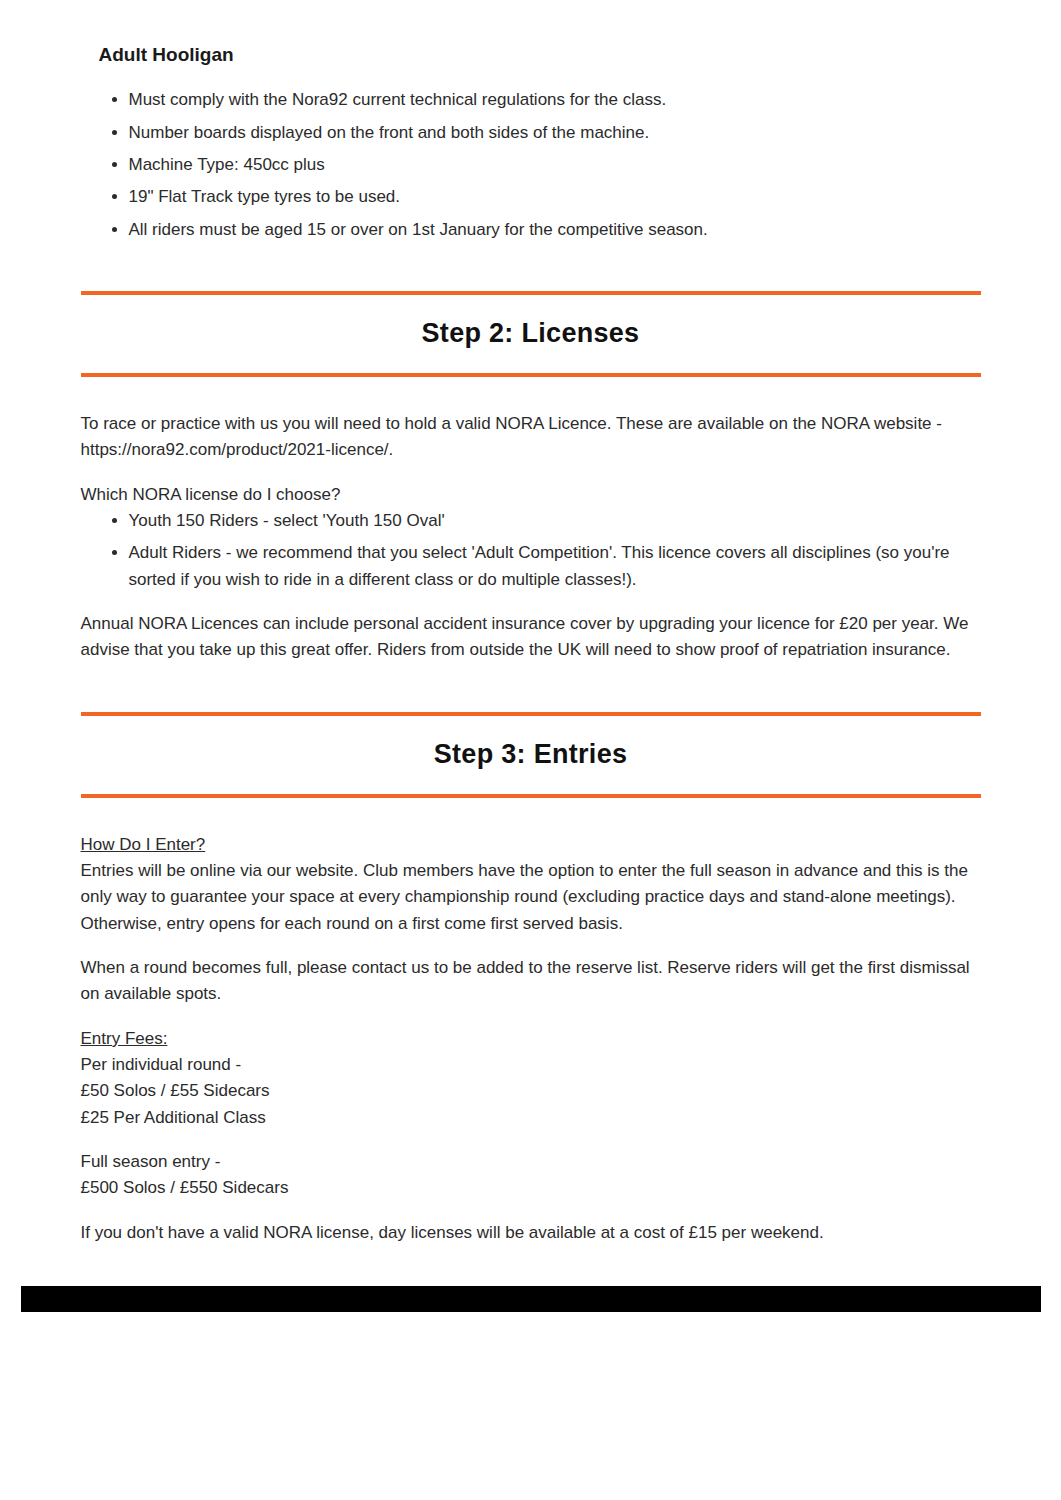Adult Hooligan
Must comply with the Nora92 current technical regulations for the class.
Number boards displayed on the front and both sides of the machine.
Machine Type: 450cc plus
19" Flat Track type tyres to be used.
All riders must be aged 15 or over on 1st January for the competitive season.
Step 2: Licenses
To race or practice with us you will need to hold a valid NORA Licence. These are available on the NORA website - https://nora92.com/product/2021-licence/.
Which NORA license do I choose?
Youth 150 Riders - select 'Youth 150 Oval'
Adult Riders - we recommend that you select 'Adult Competition'. This licence covers all disciplines (so you're sorted if you wish to ride in a different class or do multiple classes!).
Annual NORA Licences can include personal accident insurance cover by upgrading your licence for £20 per year. We advise that you take up this great offer. Riders from outside the UK will need to show proof of repatriation insurance.
Step 3: Entries
How Do I Enter?
Entries will be online via our website. Club members have the option to enter the full season in advance and this is the only way to guarantee your space at every championship round (excluding practice days and stand-alone meetings). Otherwise, entry opens for each round on a first come first served basis.
When a round becomes full, please contact us to be added to the reserve list. Reserve riders will get the first dismissal on available spots.
Entry Fees:
Per individual round -
£50 Solos / £55 Sidecars
£25 Per Additional Class
Full season entry -
£500 Solos / £550 Sidecars
If you don't have a valid NORA license, day licenses will be available at a cost of £15 per weekend.